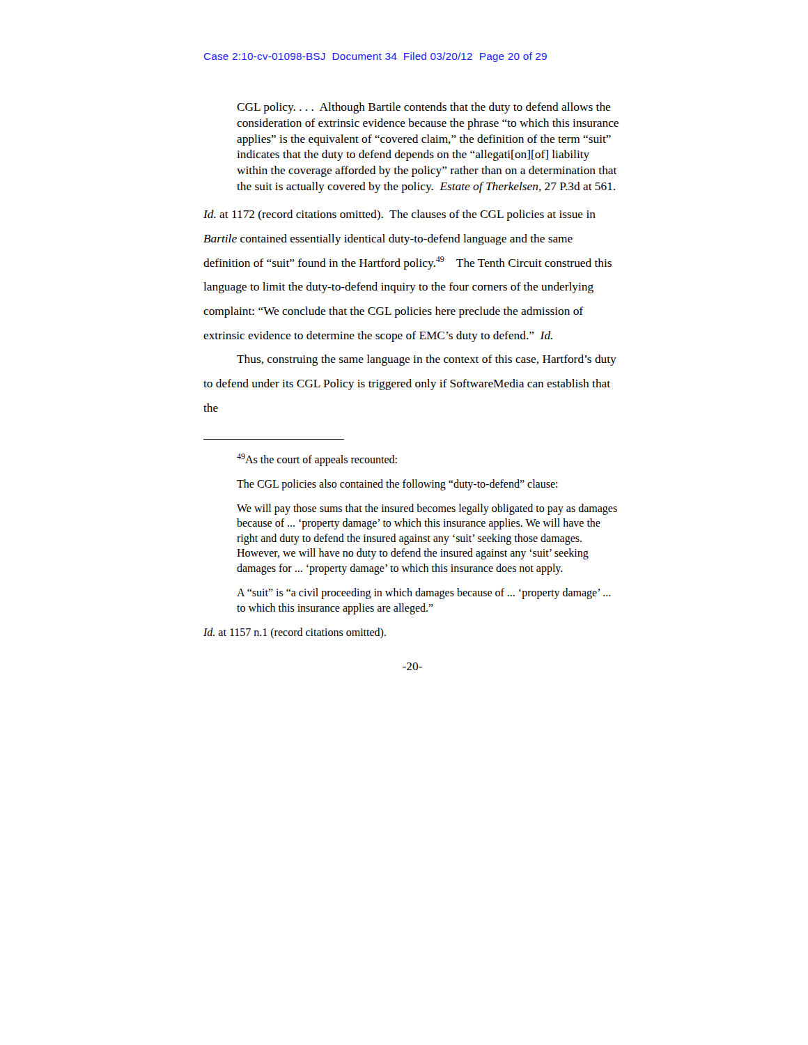Case 2:10-cv-01098-BSJ Document 34 Filed 03/20/12 Page 20 of 29
CGL policy. . . . Although Bartile contends that the duty to defend allows the consideration of extrinsic evidence because the phrase “to which this insurance applies” is the equivalent of “covered claim,” the definition of the term “suit” indicates that the duty to defend depends on the “allegati[on][of] liability within the coverage afforded by the policy” rather than on a determination that the suit is actually covered by the policy. Estate of Therkelsen, 27 P.3d at 561.
Id. at 1172 (record citations omitted). The clauses of the CGL policies at issue in Bartile contained essentially identical duty-to-defend language and the same definition of “suit” found in the Hartford policy.49 The Tenth Circuit construed this language to limit the duty-to-defend inquiry to the four corners of the underlying complaint: “We conclude that the CGL policies here preclude the admission of extrinsic evidence to determine the scope of EMC’s duty to defend.” Id.
Thus, construing the same language in the context of this case, Hartford’s duty to defend under its CGL Policy is triggered only if SoftwareMedia can establish that the
49As the court of appeals recounted:
The CGL policies also contained the following “duty-to-defend” clause:
We will pay those sums that the insured becomes legally obligated to pay as damages because of ... ‘property damage’ to which this insurance applies. We will have the right and duty to defend the insured against any ‘suit’ seeking those damages. However, we will have no duty to defend the insured against any ‘suit’ seeking damages for ... ‘property damage’ to which this insurance does not apply.
A “suit” is “a civil proceeding in which damages because of ... ‘property damage’ ... to which this insurance applies are alleged.”
Id. at 1157 n.1 (record citations omitted).
-20-